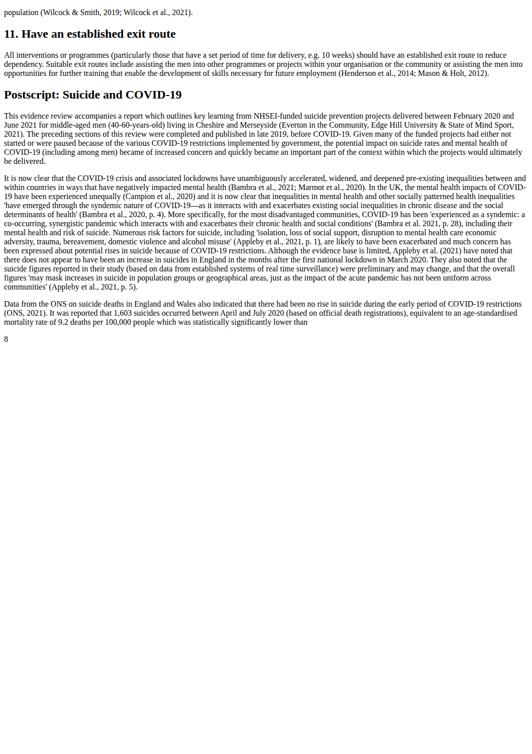population (Wilcock & Smith, 2019; Wilcock et al., 2021).
11. Have an established exit route
All interventions or programmes (particularly those that have a set period of time for delivery, e.g. 10 weeks) should have an established exit route to reduce dependency. Suitable exit routes include assisting the men into other programmes or projects within your organisation or the community or assisting the men into opportunities for further training that enable the development of skills necessary for future employment (Henderson et al., 2014; Mason & Holt, 2012).
Postscript: Suicide and COVID-19
This evidence review accompanies a report which outlines key learning from NHSEI-funded suicide prevention projects delivered between February 2020 and June 2021 for middle-aged men (40-60-years-old) living in Cheshire and Merseyside (Everton in the Community, Edge Hill University & State of Mind Sport, 2021). The preceding sections of this review were completed and published in late 2019, before COVID-19. Given many of the funded projects had either not started or were paused because of the various COVID-19 restrictions implemented by government, the potential impact on suicide rates and mental health of COVID-19 (including among men) became of increased concern and quickly became an important part of the context within which the projects would ultimately be delivered.
It is now clear that the COVID-19 crisis and associated lockdowns have unambiguously accelerated, widened, and deepened pre-existing inequalities between and within countries in ways that have negatively impacted mental health (Bambra et al., 2021; Marmot et al., 2020). In the UK, the mental health impacts of COVID-19 have been experienced unequally (Campion et al., 2020) and it is now clear that inequalities in mental health and other socially patterned health inequalities 'have emerged through the syndemic nature of COVID-19—as it interacts with and exacerbates existing social inequalities in chronic disease and the social determinants of health' (Bambra et al., 2020, p. 4). More specifically, for the most disadvantaged communities, COVID-19 has been 'experienced as a syndemic: a co-occurring, synergistic pandemic which interacts with and exacerbates their chronic health and social conditions' (Bambra et al. 2021, p. 28), including their mental health and risk of suicide. Numerous risk factors for suicide, including 'isolation, loss of social support, disruption to mental health care economic adversity, trauma, bereavement, domestic violence and alcohol misuse' (Appleby et al., 2021, p. 1), are likely to have been exacerbated and much concern has been expressed about potential rises in suicide because of COVID-19 restrictions. Although the evidence base is limited, Appleby et al. (2021) have noted that there does not appear to have been an increase in suicides in England in the months after the first national lockdown in March 2020. They also noted that the suicide figures reported in their study (based on data from established systems of real time surveillance) were preliminary and may change, and that the overall figures 'may mask increases in suicide in population groups or geographical areas, just as the impact of the acute pandemic has not been uniform across communities' (Appleby et al., 2021, p. 5).
Data from the ONS on suicide deaths in England and Wales also indicated that there had been no rise in suicide during the early period of COVID-19 restrictions (ONS, 2021). It was reported that 1,603 suicides occurred between April and July 2020 (based on official death registrations), equivalent to an age-standardised mortality rate of 9.2 deaths per 100,000 people which was statistically significantly lower than
8